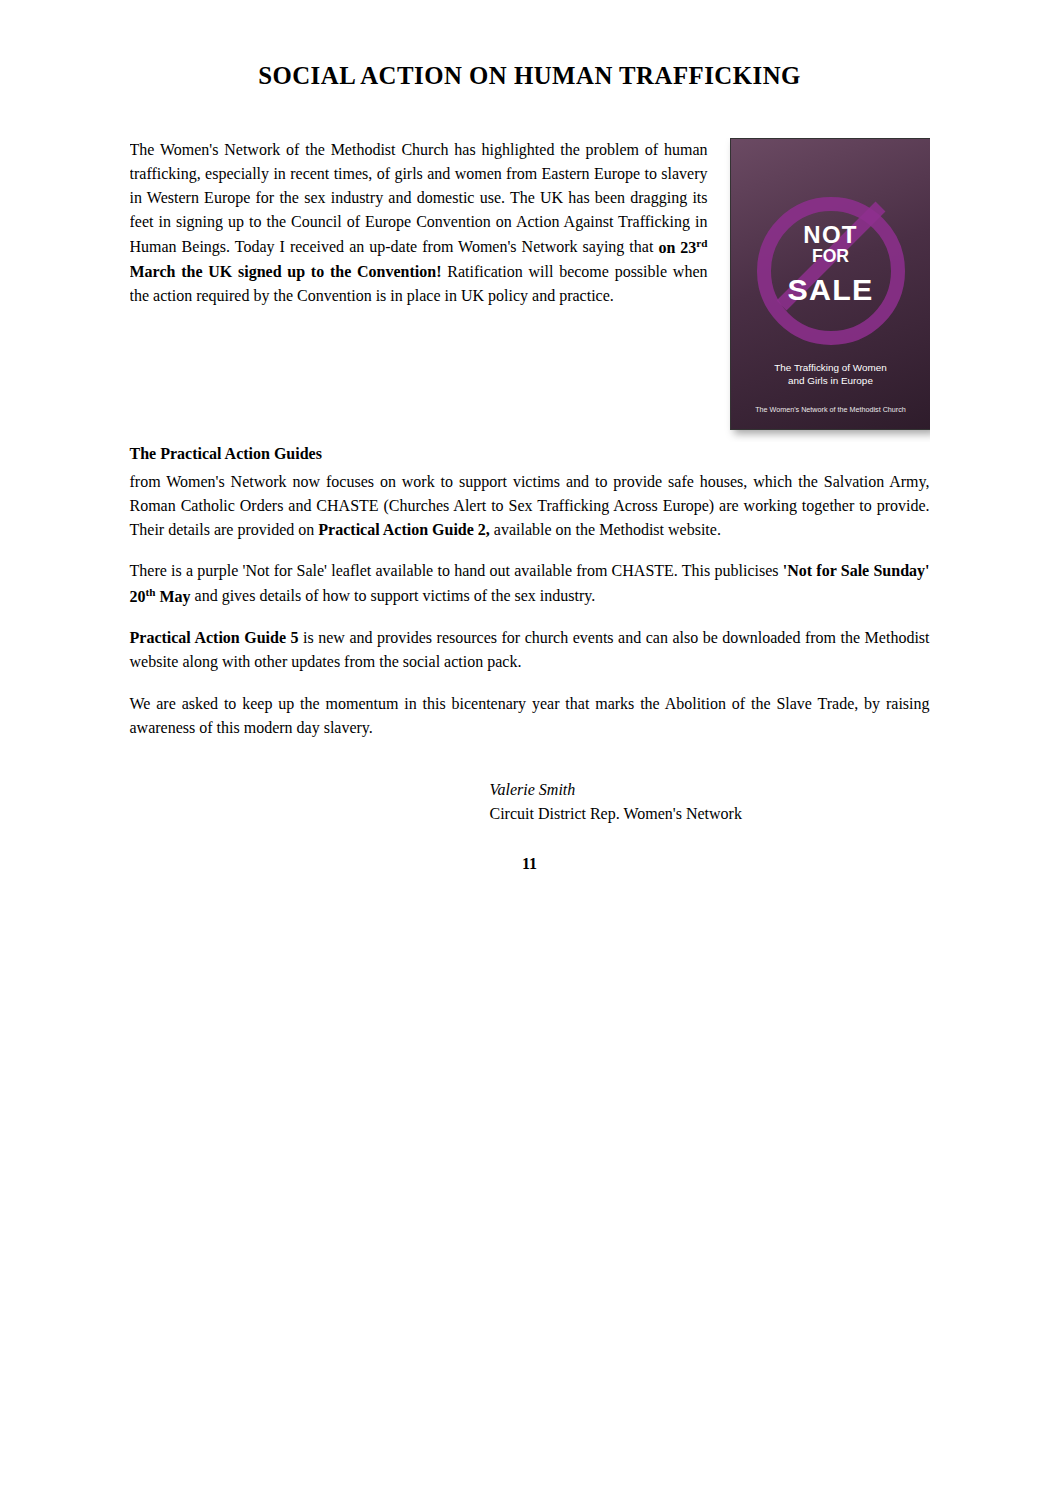SOCIAL ACTION ON HUMAN TRAFFICKING
NOT
FOR
SALE
The Trafficking of Women
and Girls in Europe
The Women's Network of the Methodist Church
The Women's Network of the Methodist Church has highlighted the problem of human trafficking, especially in recent times, of girls and women from Eastern Europe to slavery in Western Europe for the sex industry and domestic use. The UK has been dragging its feet in signing up to the Council of Europe Convention on Action Against Trafficking in Human Beings. Today I received an up-date from Women's Network saying that on 23rd March the UK signed up to the Convention! Ratification will become possible when the action required by the Convention is in place in UK policy and practice.
The Practical Action Guides
from Women's Network now focuses on work to support victims and to provide safe houses, which the Salvation Army, Roman Catholic Orders and CHASTE (Churches Alert to Sex Trafficking Across Europe) are working together to provide. Their details are provided on Practical Action Guide 2, available on the Methodist website.
There is a purple 'Not for Sale' leaflet available to hand out available from CHASTE. This publicises 'Not for Sale Sunday' 20th May and gives details of how to support victims of the sex industry.
Practical Action Guide 5 is new and provides resources for church events and can also be downloaded from the Methodist website along with other updates from the social action pack.
We are asked to keep up the momentum in this bicentenary year that marks the Abolition of the Slave Trade, by raising awareness of this modern day slavery.
Valerie Smith
Circuit District Rep. Women's Network
11